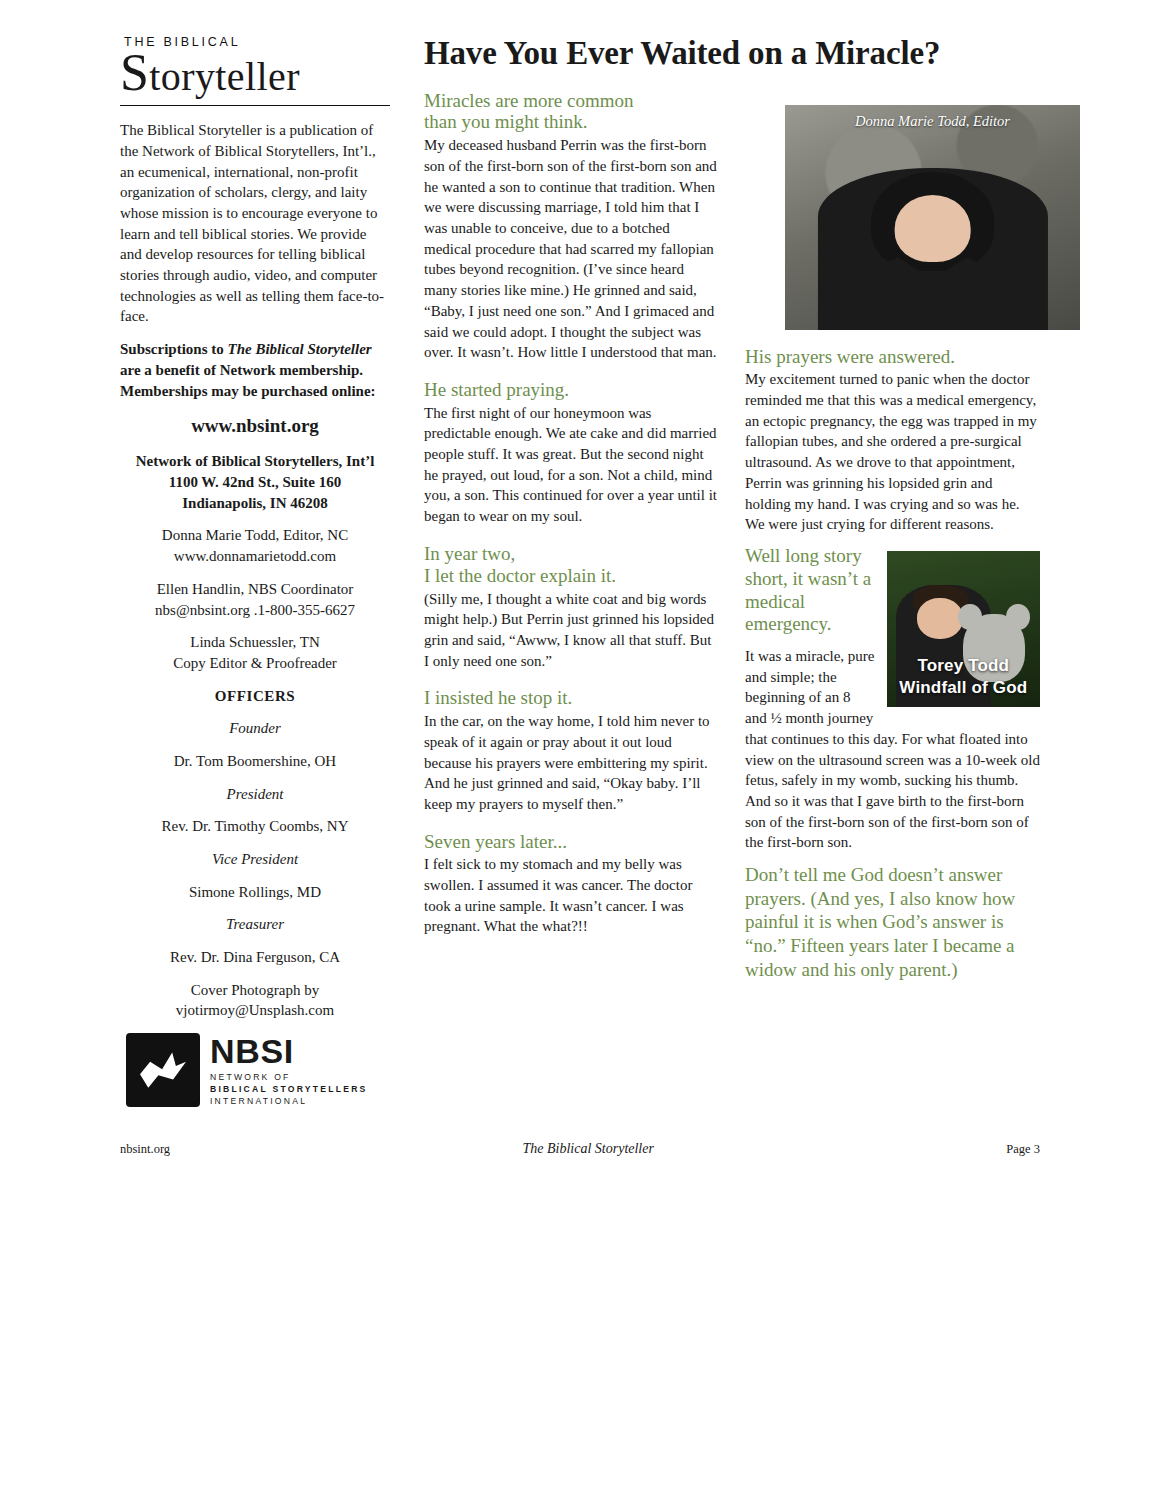The Biblical
Storyteller
The Biblical Storyteller is a publication of the Network of Biblical Storytellers, Int’l., an ecumenical, international, non-profit organization of scholars, clergy, and laity whose mission is to encourage everyone to learn and tell biblical stories. We provide and develop resources for telling biblical stories through audio, video, and computer technologies as well as telling them face-to-face.
Subscriptions to The Biblical Storyteller are a benefit of Network membership. Memberships may be purchased online:
www.nbsint.org
Network of Biblical Storytellers, Int’l
1100 W. 42nd St., Suite 160
Indianapolis, IN 46208
Donna Marie Todd, Editor, NC
www.donnamarietodd.com
Ellen Handlin, NBS Coordinator
nbs@nbsint.org .1-800-355-6627
Linda Schuessler, TN
Copy Editor & Proofreader
OFFICERS
Founder
Dr. Tom Boomershine, OH
President
Rev. Dr. Timothy Coombs, NY
Vice President
Simone Rollings, MD
Treasurer
Rev. Dr. Dina Ferguson, CA
Cover Photograph by
vjotirmoy@Unsplash.com
NBSI
NETWORK OF
BIBLICAL STORYTELLERS
INTERNATIONAL
Have You Ever Waited on a Miracle?
Miracles are more common
than you might think.
My deceased husband Perrin was the first-born son of the first-born son of the first-born son and he wanted a son to continue that tradition. When we were discussing marriage, I told him that I was unable to conceive, due to a botched medical procedure that had scarred my fallopian tubes beyond recognition. (I’ve since heard many stories like mine.) He grinned and said, “Baby, I just need one son.” And I grimaced and said we could adopt. I thought the subject was over. It wasn’t. How little I understood that man.
He started praying.
The first night of our honeymoon was predictable enough. We ate cake and did married people stuff. It was great. But the second night he prayed, out loud, for a son. Not a child, mind you, a son. This continued for over a year until it began to wear on my soul.
In year two,
I let the doctor explain it.
(Silly me, I thought a white coat and big words might help.) But Perrin just grinned his lopsided grin and said, “Awww, I know all that stuff. But I only need one son.”
I insisted he stop it.
In the car, on the way home, I told him never to speak of it again or pray about it out loud because his prayers were embittering my spirit. And he just grinned and said, “Okay baby. I’ll keep my prayers to myself then.”
Seven years later...
I felt sick to my stomach and my belly was swollen. I assumed it was cancer. The doctor took a urine sample. It wasn’t cancer. I was pregnant. What the what?!!
Donna Marie Todd, Editor
His prayers were answered.
My excitement turned to panic when the doctor reminded me that this was a medical emergency, an ectopic pregnancy, the egg was trapped in my fallopian tubes, and she ordered a pre-surgical ultrasound. As we drove to that appointment, Perrin was grinning his lopsided grin and holding my hand. I was crying and so was he. We were just crying for different reasons.
Torey Todd
Windfall of God
Well long story short, it wasn’t a medical emergency.
It was a miracle, pure and simple; the beginning of an 8 and ½ month journey that continues to this day. For what floated into view on the ultrasound screen was a 10-week old fetus, safely in my womb, sucking his thumb. And so it was that I gave birth to the first-born son of the first-born son of the first-born son of the first-born son.
Don’t tell me God doesn’t answer prayers. (And yes, I also know how painful it is when God’s answer is “no.” Fifteen years later I became a widow and his only parent.)
nbsint.org The Biblical Storyteller Page 3